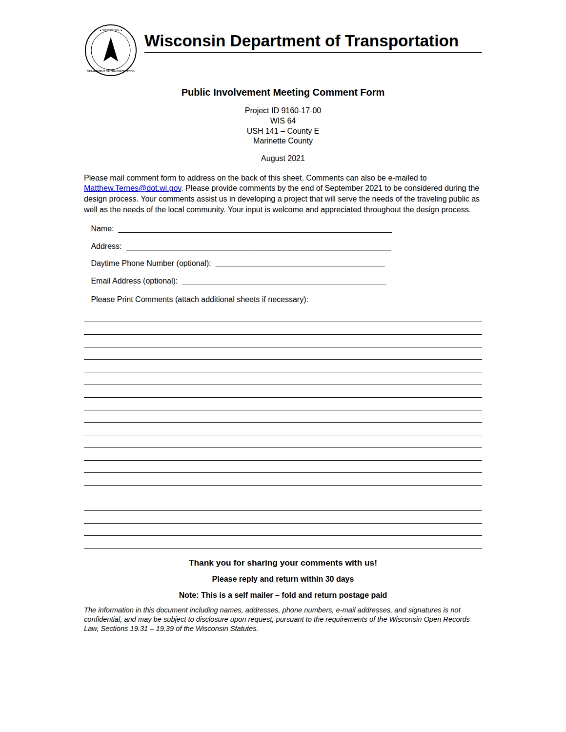★ WISCONSIN ★ DEPARTMENT OF TRANSPORTATION
Wisconsin Department of Transportation
Public Involvement Meeting Comment Form
Project ID 9160-17-00
WIS 64
USH 141 – County E
Marinette County
August 2021
Please mail comment form to address on the back of this sheet. Comments can also be e-mailed to Matthew.Ternes@dot.wi.gov. Please provide comments by the end of September 2021 to be considered during the design process. Your comments assist us in developing a project that will serve the needs of the traveling public as well as the needs of the local community. Your input is welcome and appreciated throughout the design process.
Name: _______________________________________________________________
Address: _____________________________________________________________
Daytime Phone Number (optional): _______________________________________
Email Address (optional): _______________________________________________
Please Print Comments (attach additional sheets if necessary):
Thank you for sharing your comments with us!
Please reply and return within 30 days
Note: This is a self mailer – fold and return postage paid
The information in this document including names, addresses, phone numbers, e-mail addresses, and signatures is not confidential, and may be subject to disclosure upon request, pursuant to the requirements of the Wisconsin Open Records Law, Sections 19.31 – 19.39 of the Wisconsin Statutes.